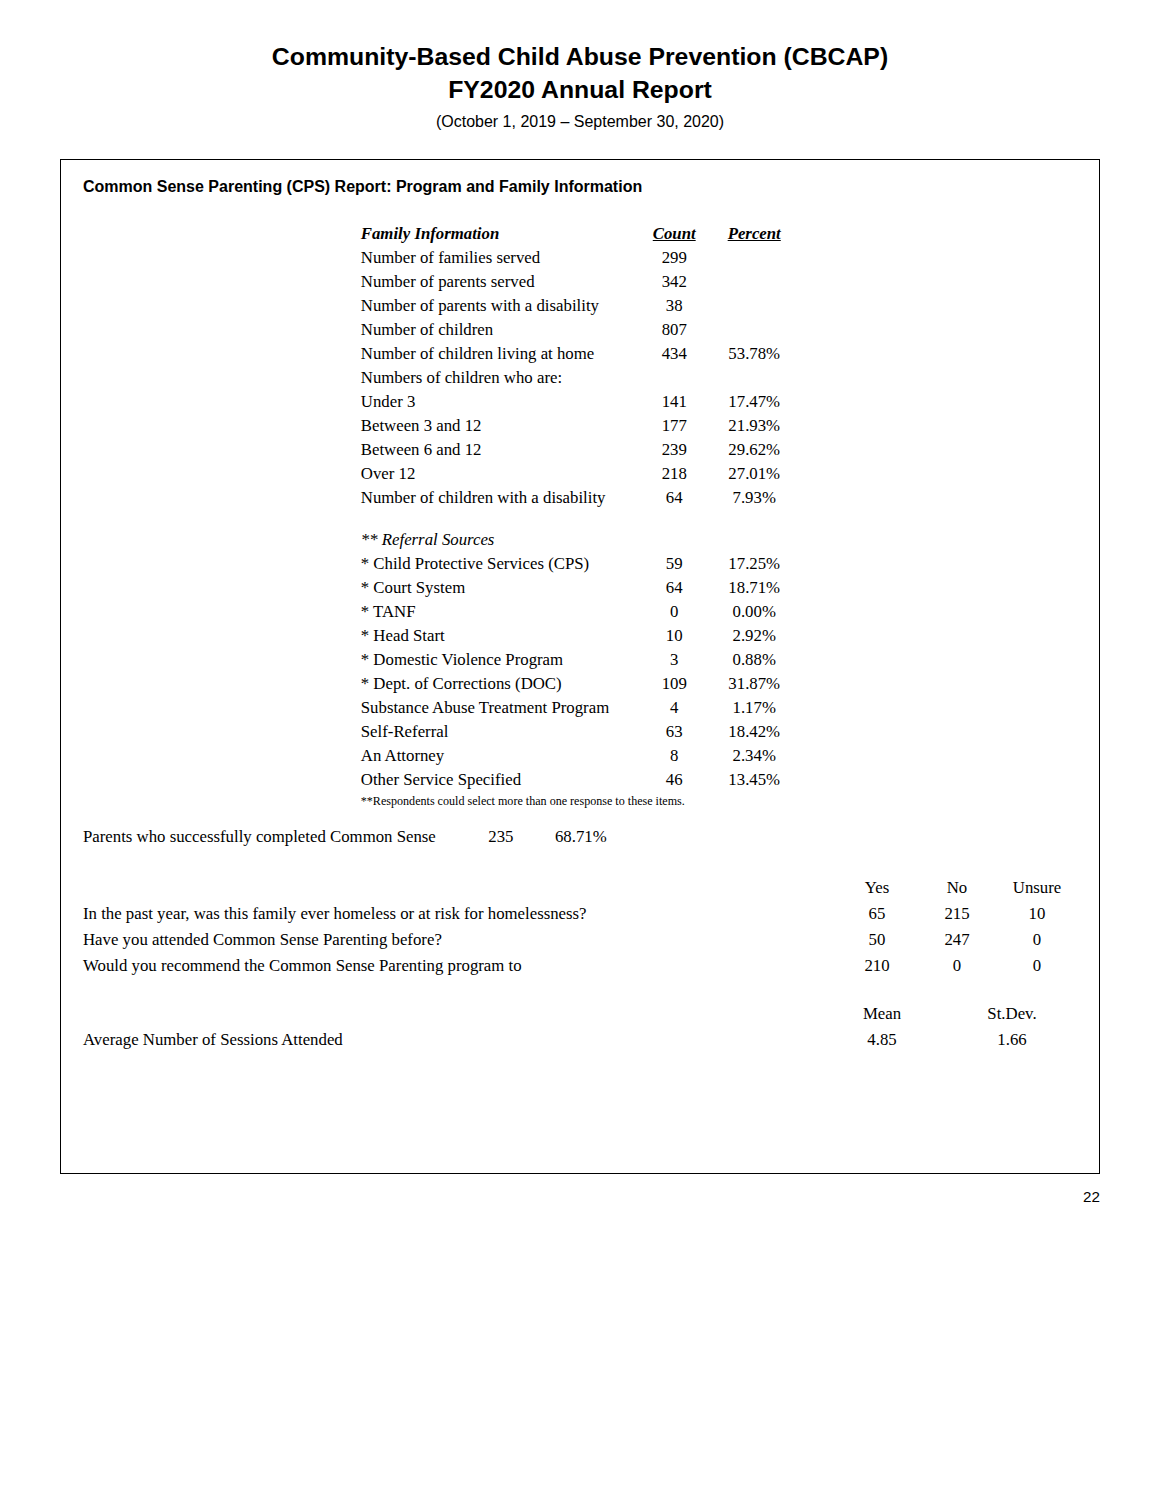Community-Based Child Abuse Prevention (CBCAP)
FY2020 Annual Report
(October 1, 2019 – September 30, 2020)
Common Sense Parenting (CPS) Report: Program and Family Information
| Family Information | Count | Percent |
| Number of families served | 299 | |
| Number of parents served | 342 | |
| Number of parents with a disability | 38 | |
| Number of children | 807 | |
| Number of children living at home | 434 | 53.78% |
| Numbers of children who are: | | |
| Under 3 | 141 | 17.47% |
| Between 3 and 12 | 177 | 21.93% |
| Between 6 and 12 | 239 | 29.62% |
| Over 12 | 218 | 27.01% |
| Number of children with a disability | 64 | 7.93% |
| ** Referral Sources | | |
| * Child Protective Services (CPS) | 59 | 17.25% |
| * Court System | 64 | 18.71% |
| * TANF | 0 | 0.00% |
| * Head Start | 10 | 2.92% |
| * Domestic Violence Program | 3 | 0.88% |
| * Dept. of Corrections (DOC) | 109 | 31.87% |
| Substance Abuse Treatment Program | 4 | 1.17% |
| Self-Referral | 63 | 18.42% |
| An Attorney | 8 | 2.34% |
| Other Service Specified | 46 | 13.45% |
| **Respondents could select more than one response to these items. |
| Parents who successfully completed Common Sense | 235 | 68.71% |
| | Yes | No | Unsure |
| In the past year, was this family ever homeless or at risk for homelessness? | 65 | 215 | 10 |
| Have you attended Common Sense Parenting before? | 50 | 247 | 0 |
| Would you recommend the Common Sense Parenting program to | 210 | 0 | 0 |
| | Mean | St.Dev. |
| Average Number of Sessions Attended | 4.85 | 1.66 |
22